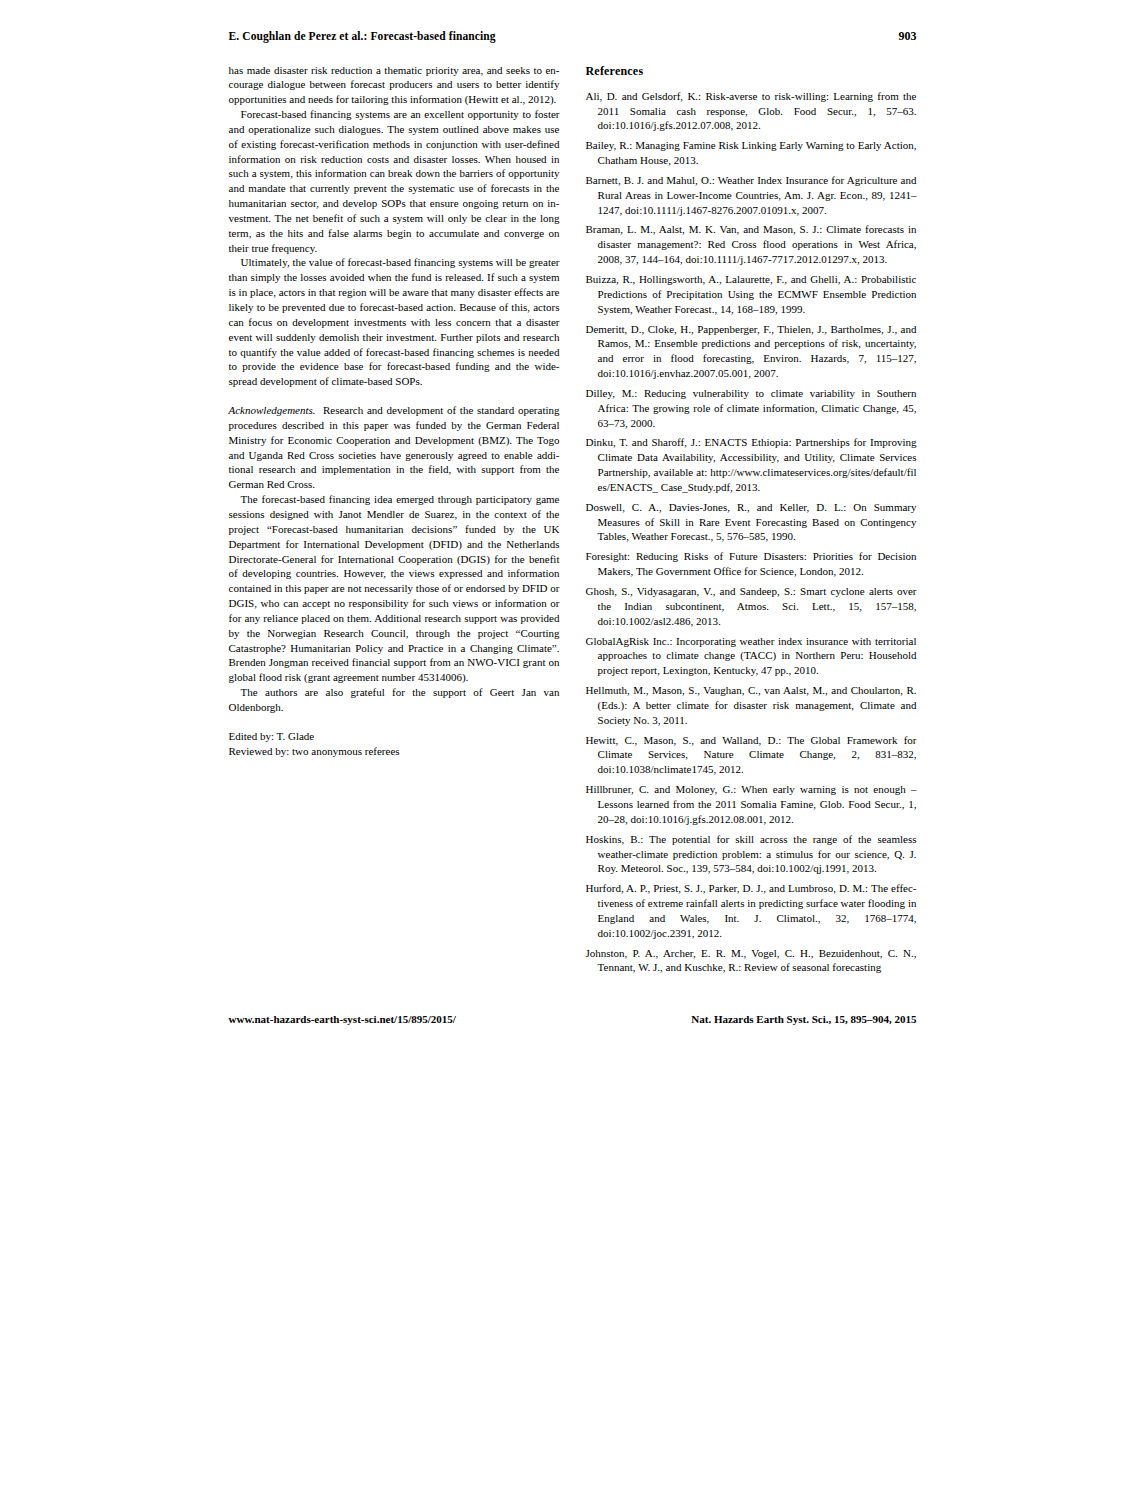E. Coughlan de Perez et al.: Forecast-based financing
903
has made disaster risk reduction a thematic priority area, and seeks to encourage dialogue between forecast producers and users to better identify opportunities and needs for tailoring this information (Hewitt et al., 2012).
Forecast-based financing systems are an excellent opportunity to foster and operationalize such dialogues. The system outlined above makes use of existing forecast-verification methods in conjunction with user-defined information on risk reduction costs and disaster losses. When housed in such a system, this information can break down the barriers of opportunity and mandate that currently prevent the systematic use of forecasts in the humanitarian sector, and develop SOPs that ensure ongoing return on investment. The net benefit of such a system will only be clear in the long term, as the hits and false alarms begin to accumulate and converge on their true frequency.
Ultimately, the value of forecast-based financing systems will be greater than simply the losses avoided when the fund is released. If such a system is in place, actors in that region will be aware that many disaster effects are likely to be prevented due to forecast-based action. Because of this, actors can focus on development investments with less concern that a disaster event will suddenly demolish their investment. Further pilots and research to quantify the value added of forecast-based financing schemes is needed to provide the evidence base for forecast-based funding and the widespread development of climate-based SOPs.
Acknowledgements. Research and development of the standard operating procedures described in this paper was funded by the German Federal Ministry for Economic Cooperation and Development (BMZ). The Togo and Uganda Red Cross societies have generously agreed to enable additional research and implementation in the field, with support from the German Red Cross.
The forecast-based financing idea emerged through participatory game sessions designed with Janot Mendler de Suarez, in the context of the project “Forecast-based humanitarian decisions” funded by the UK Department for International Development (DFID) and the Netherlands Directorate-General for International Cooperation (DGIS) for the benefit of developing countries. However, the views expressed and information contained in this paper are not necessarily those of or endorsed by DFID or DGIS, who can accept no responsibility for such views or information or for any reliance placed on them. Additional research support was provided by the Norwegian Research Council, through the project “Courting Catastrophe? Humanitarian Policy and Practice in a Changing Climate”. Brenden Jongman received financial support from an NWO-VICI grant on global flood risk (grant agreement number 45314006).
The authors are also grateful for the support of Geert Jan van Oldenborgh.
Edited by: T. Glade
Reviewed by: two anonymous referees
References
Ali, D. and Gelsdorf, K.: Risk-averse to risk-willing: Learning from the 2011 Somalia cash response, Glob. Food Secur., 1, 57–63. doi:10.1016/j.gfs.2012.07.008, 2012.
Bailey, R.: Managing Famine Risk Linking Early Warning to Early Action, Chatham House, 2013.
Barnett, B. J. and Mahul, O.: Weather Index Insurance for Agriculture and Rural Areas in Lower-Income Countries, Am. J. Agr. Econ., 89, 1241–1247, doi:10.1111/j.1467-8276.2007.01091.x, 2007.
Braman, L. M., Aalst, M. K. Van, and Mason, S. J.: Climate forecasts in disaster management?: Red Cross flood operations in West Africa, 2008, 37, 144–164, doi:10.1111/j.1467-7717.2012.01297.x, 2013.
Buizza, R., Hollingsworth, A., Lalaurette, F., and Ghelli, A.: Probabilistic Predictions of Precipitation Using the ECMWF Ensemble Prediction System, Weather Forecast., 14, 168–189, 1999.
Demeritt, D., Cloke, H., Pappenberger, F., Thielen, J., Bartholmes, J., and Ramos, M.: Ensemble predictions and perceptions of risk, uncertainty, and error in flood forecasting, Environ. Hazards, 7, 115–127, doi:10.1016/j.envhaz.2007.05.001, 2007.
Dilley, M.: Reducing vulnerability to climate variability in Southern Africa: The growing role of climate information, Climatic Change, 45, 63–73, 2000.
Dinku, T. and Sharoff, J.: ENACTS Ethiopia: Partnerships for Improving Climate Data Availability, Accessibility, and Utility, Climate Services Partnership, available at: http://www.climateservices.org/sites/default/files/ENACTS_ Case_Study.pdf, 2013.
Doswell, C. A., Davies-Jones, R., and Keller, D. L.: On Summary Measures of Skill in Rare Event Forecasting Based on Contingency Tables, Weather Forecast., 5, 576–585, 1990.
Foresight: Reducing Risks of Future Disasters: Priorities for Decision Makers, The Government Office for Science, London, 2012.
Ghosh, S., Vidyasagaran, V., and Sandeep, S.: Smart cyclone alerts over the Indian subcontinent, Atmos. Sci. Lett., 15, 157–158, doi:10.1002/asl2.486, 2013.
GlobalAgRisk Inc.: Incorporating weather index insurance with territorial approaches to climate change (TACC) in Northern Peru: Household project report, Lexington, Kentucky, 47 pp., 2010.
Hellmuth, M., Mason, S., Vaughan, C., van Aalst, M., and Choularton, R. (Eds.): A better climate for disaster risk management, Climate and Society No. 3, 2011.
Hewitt, C., Mason, S., and Walland, D.: The Global Framework for Climate Services, Nature Climate Change, 2, 831–832, doi:10.1038/nclimate1745, 2012.
Hillbruner, C. and Moloney, G.: When early warning is not enough – Lessons learned from the 2011 Somalia Famine, Glob. Food Secur., 1, 20–28, doi:10.1016/j.gfs.2012.08.001, 2012.
Hoskins, B.: The potential for skill across the range of the seamless weather-climate prediction problem: a stimulus for our science, Q. J. Roy. Meteorol. Soc., 139, 573–584, doi:10.1002/qj.1991, 2013.
Hurford, A. P., Priest, S. J., Parker, D. J., and Lumbroso, D. M.: The effectiveness of extreme rainfall alerts in predicting surface water flooding in England and Wales, Int. J. Climatol., 32, 1768–1774, doi:10.1002/joc.2391, 2012.
Johnston, P. A., Archer, E. R. M., Vogel, C. H., Bezuidenhout, C. N., Tennant, W. J., and Kuschke, R.: Review of seasonal forecasting
www.nat-hazards-earth-syst-sci.net/15/895/2015/
Nat. Hazards Earth Syst. Sci., 15, 895–904, 2015